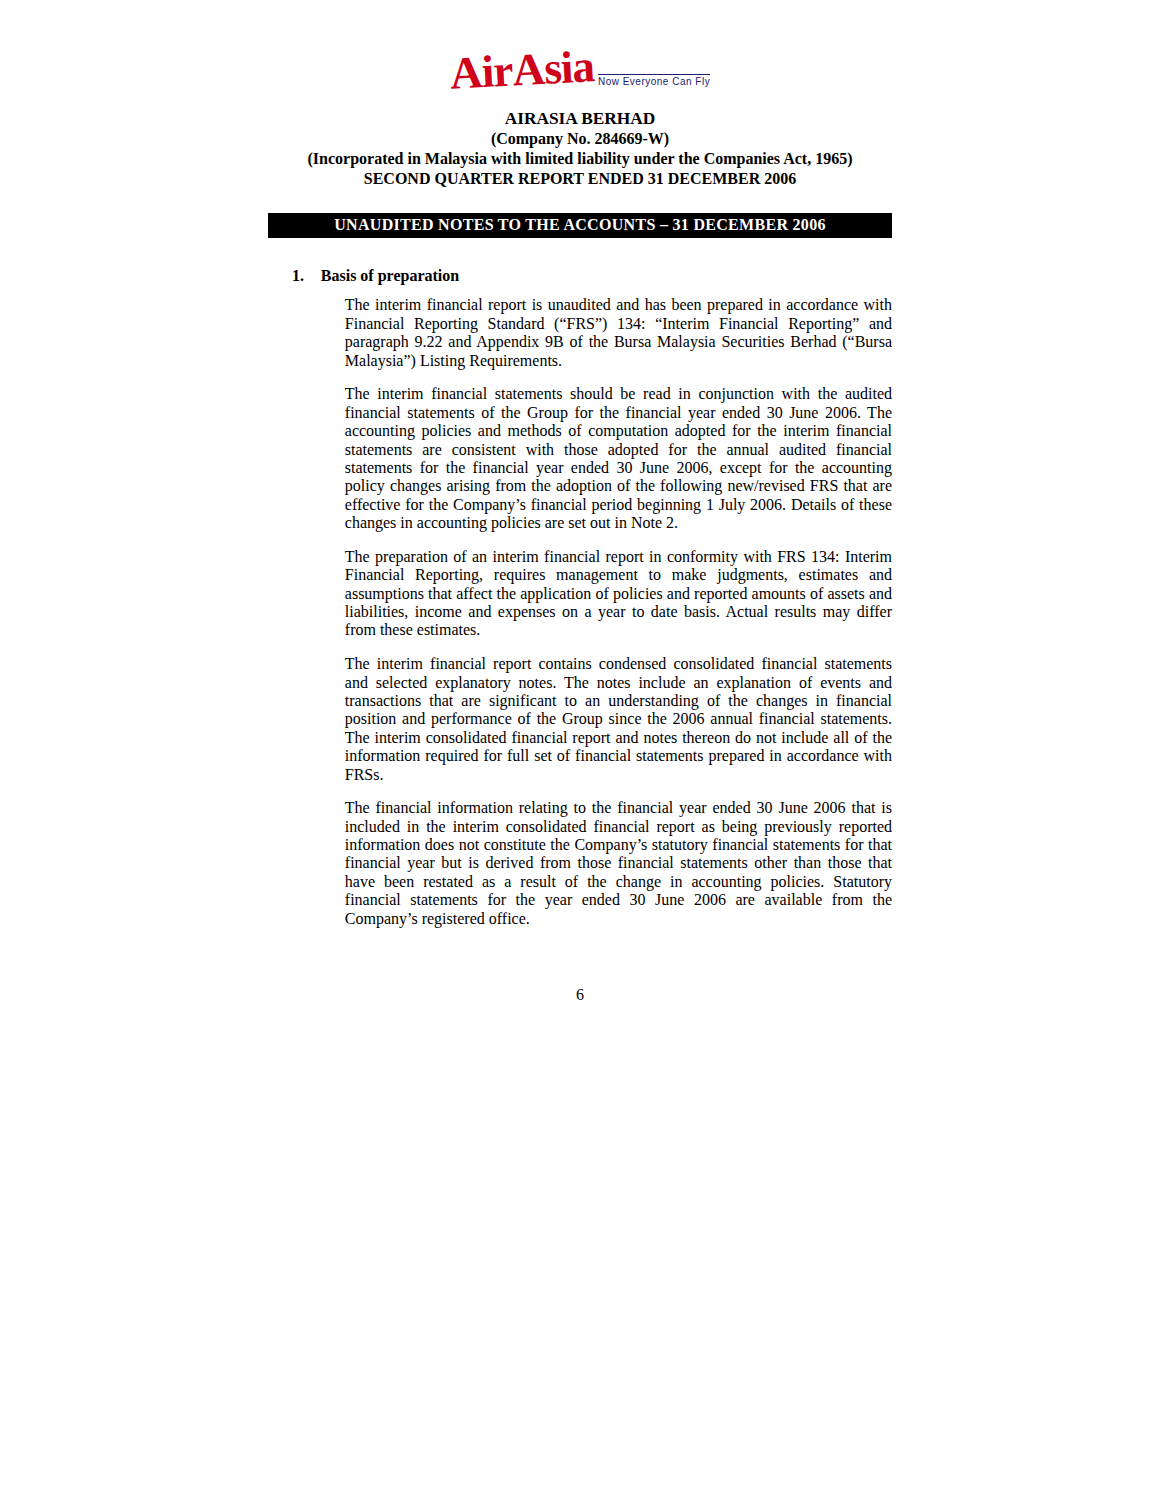AirAsia
Now Everyone Can Fly
AIRASIA BERHAD
(Company No. 284669-W)
(Incorporated in Malaysia with limited liability under the Companies Act, 1965)
SECOND QUARTER REPORT ENDED 31 DECEMBER 2006
UNAUDITED NOTES TO THE ACCOUNTS – 31 DECEMBER 2006
1.
Basis of preparation
The interim financial report is unaudited and has been prepared in accordance with Financial Reporting Standard (“FRS”) 134: “Interim Financial Reporting” and paragraph 9.22 and Appendix 9B of the Bursa Malaysia Securities Berhad (“Bursa Malaysia”) Listing Requirements.
The interim financial statements should be read in conjunction with the audited financial statements of the Group for the financial year ended 30 June 2006. The accounting policies and methods of computation adopted for the interim financial statements are consistent with those adopted for the annual audited financial statements for the financial year ended 30 June 2006, except for the accounting policy changes arising from the adoption of the following new/revised FRS that are effective for the Company’s financial period beginning 1 July 2006. Details of these changes in accounting policies are set out in Note 2.
The preparation of an interim financial report in conformity with FRS 134: Interim Financial Reporting, requires management to make judgments, estimates and assumptions that affect the application of policies and reported amounts of assets and liabilities, income and expenses on a year to date basis. Actual results may differ from these estimates.
The interim financial report contains condensed consolidated financial statements and selected explanatory notes. The notes include an explanation of events and transactions that are significant to an understanding of the changes in financial position and performance of the Group since the 2006 annual financial statements. The interim consolidated financial report and notes thereon do not include all of the information required for full set of financial statements prepared in accordance with FRSs.
The financial information relating to the financial year ended 30 June 2006 that is included in the interim consolidated financial report as being previously reported information does not constitute the Company’s statutory financial statements for that financial year but is derived from those financial statements other than those that have been restated as a result of the change in accounting policies. Statutory financial statements for the year ended 30 June 2006 are available from the Company’s registered office.
6